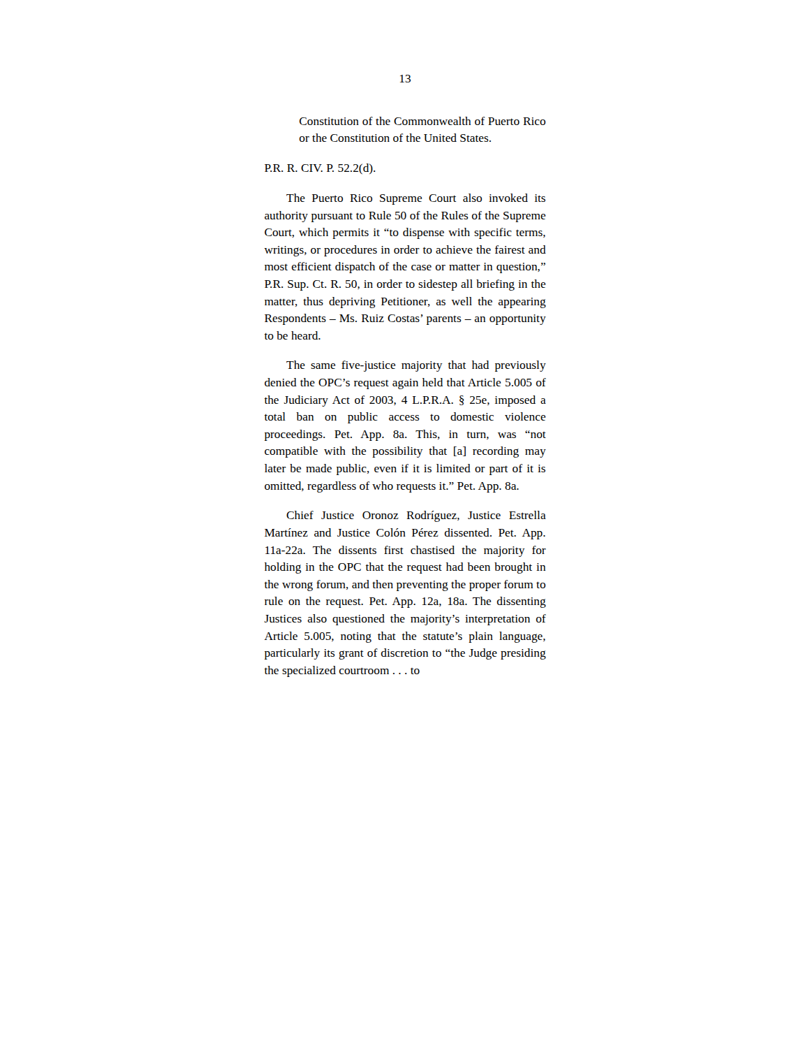13
Constitution of the Commonwealth of Puerto Rico or the Constitution of the United States.
P.R. R. CIV. P. 52.2(d).
The Puerto Rico Supreme Court also invoked its authority pursuant to Rule 50 of the Rules of the Supreme Court, which permits it “to dispense with specific terms, writings, or procedures in order to achieve the fairest and most efficient dispatch of the case or matter in question,” P.R. Sup. Ct. R. 50, in order to sidestep all briefing in the matter, thus depriving Petitioner, as well the appearing Respondents – Ms. Ruiz Costas’ parents – an opportunity to be heard.
The same five-justice majority that had previously denied the OPC’s request again held that Article 5.005 of the Judiciary Act of 2003, 4 L.P.R.A. § 25e, imposed a total ban on public access to domestic violence proceedings. Pet. App. 8a. This, in turn, was “not compatible with the possibility that [a] recording may later be made public, even if it is limited or part of it is omitted, regardless of who requests it.” Pet. App. 8a.
Chief Justice Oronoz Rodríguez, Justice Estrella Martínez and Justice Colón Pérez dissented. Pet. App. 11a-22a. The dissents first chastised the majority for holding in the OPC that the request had been brought in the wrong forum, and then preventing the proper forum to rule on the request. Pet. App. 12a, 18a. The dissenting Justices also questioned the majority’s interpretation of Article 5.005, noting that the statute’s plain language, particularly its grant of discretion to “the Judge presiding the specialized courtroom . . . to